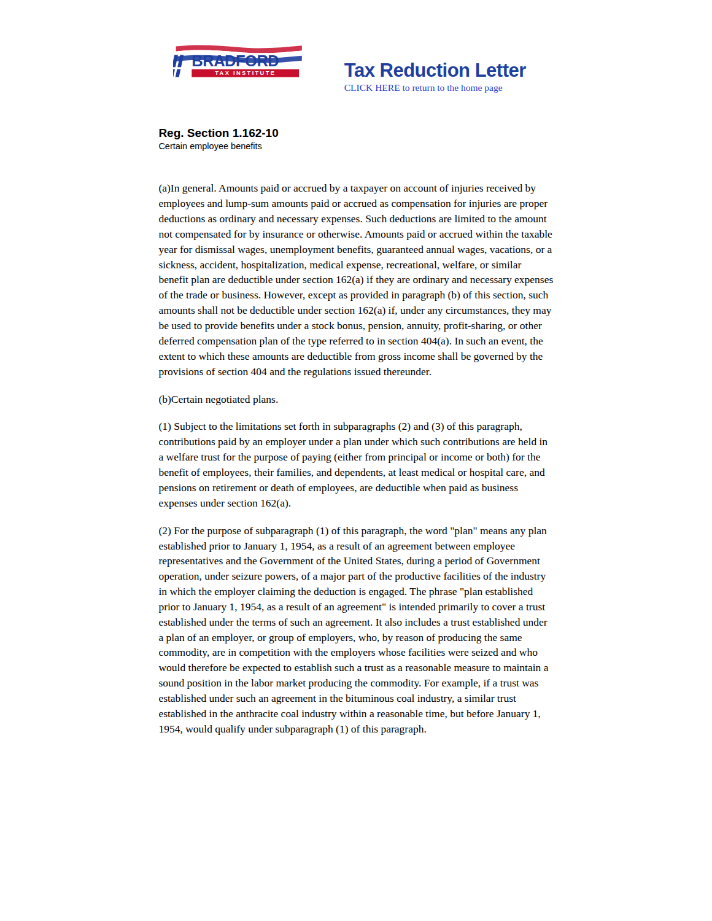BRADFORD TAX INSTITUTE
Tax Reduction Letter
CLICK HERE to return to the home page
Reg. Section 1.162-10
Certain employee benefits
(a)In general. Amounts paid or accrued by a taxpayer on account of injuries received by employees and lump-sum amounts paid or accrued as compensation for injuries are proper deductions as ordinary and necessary expenses. Such deductions are limited to the amount not compensated for by insurance or otherwise. Amounts paid or accrued within the taxable year for dismissal wages, unemployment benefits, guaranteed annual wages, vacations, or a sickness, accident, hospitalization, medical expense, recreational, welfare, or similar benefit plan are deductible under section 162(a) if they are ordinary and necessary expenses of the trade or business. However, except as provided in paragraph (b) of this section, such amounts shall not be deductible under section 162(a) if, under any circumstances, they may be used to provide benefits under a stock bonus, pension, annuity, profit-sharing, or other deferred compensation plan of the type referred to in section 404(a). In such an event, the extent to which these amounts are deductible from gross income shall be governed by the provisions of section 404 and the regulations issued thereunder.
(b)Certain negotiated plans.
(1) Subject to the limitations set forth in subparagraphs (2) and (3) of this paragraph, contributions paid by an employer under a plan under which such contributions are held in a welfare trust for the purpose of paying (either from principal or income or both) for the benefit of employees, their families, and dependents, at least medical or hospital care, and pensions on retirement or death of employees, are deductible when paid as business expenses under section 162(a).
(2) For the purpose of subparagraph (1) of this paragraph, the word "plan" means any plan established prior to January 1, 1954, as a result of an agreement between employee representatives and the Government of the United States, during a period of Government operation, under seizure powers, of a major part of the productive facilities of the industry in which the employer claiming the deduction is engaged. The phrase "plan established prior to January 1, 1954, as a result of an agreement" is intended primarily to cover a trust established under the terms of such an agreement. It also includes a trust established under a plan of an employer, or group of employers, who, by reason of producing the same commodity, are in competition with the employers whose facilities were seized and who would therefore be expected to establish such a trust as a reasonable measure to maintain a sound position in the labor market producing the commodity. For example, if a trust was established under such an agreement in the bituminous coal industry, a similar trust established in the anthracite coal industry within a reasonable time, but before January 1, 1954, would qualify under subparagraph (1) of this paragraph.